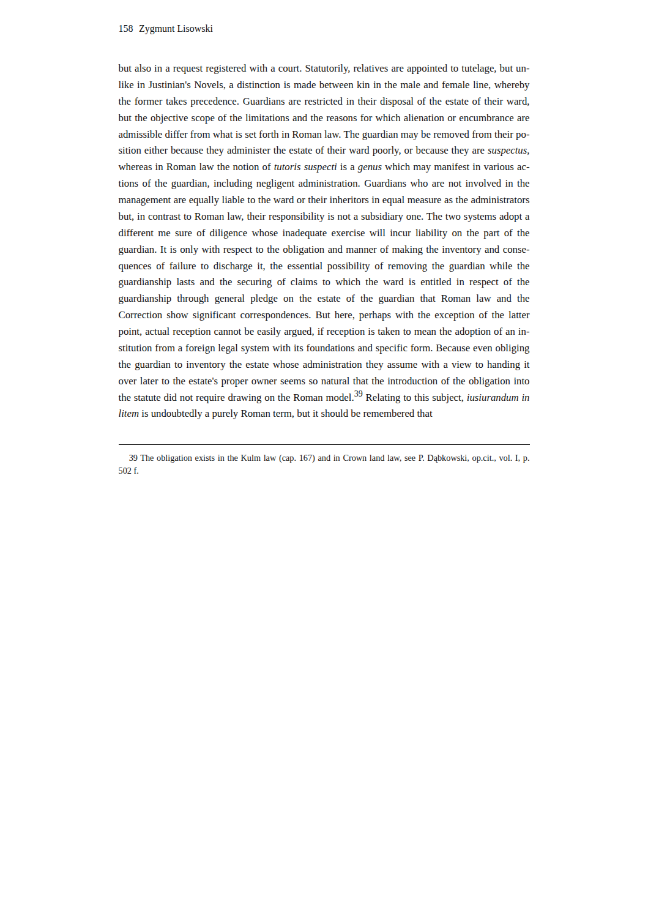158 Zygmunt Lisowski
but also in a request registered with a court. Statutorily, relatives are appointed to tutelage, but unlike in Justinian's Novels, a distinction is made between kin in the male and female line, whereby the former takes precedence. Guardians are restricted in their disposal of the estate of their ward, but the objective scope of the limitations and the reasons for which alienation or encumbrance are admissible differ from what is set forth in Roman law. The guardian may be removed from their position either because they administer the estate of their ward poorly, or because they are suspectus, whereas in Roman law the notion of tutoris suspecti is a genus which may manifest in various actions of the guardian, including negligent administration. Guardians who are not involved in the management are equally liable to the ward or their inheritors in equal measure as the administrators but, in contrast to Roman law, their responsibility is not a subsidiary one. The two systems adopt a different me sure of diligence whose inadequate exercise will incur liability on the part of the guardian. It is only with respect to the obligation and manner of making the inventory and consequences of failure to discharge it, the essential possibility of removing the guardian while the guardianship lasts and the securing of claims to which the ward is entitled in respect of the guardianship through general pledge on the estate of the guardian that Roman law and the Correction show significant correspondences. But here, perhaps with the exception of the latter point, actual reception cannot be easily argued, if reception is taken to mean the adoption of an institution from a foreign legal system with its foundations and specific form. Because even obliging the guardian to inventory the estate whose administration they assume with a view to handing it over later to the estate's proper owner seems so natural that the introduction of the obligation into the statute did not require drawing on the Roman model.39 Relating to this subject, iusiurandum in litem is undoubtedly a purely Roman term, but it should be remembered that
39 The obligation exists in the Kulm law (cap. 167) and in Crown land law, see P. Dąbkowski, op.cit., vol. I, p. 502 f.